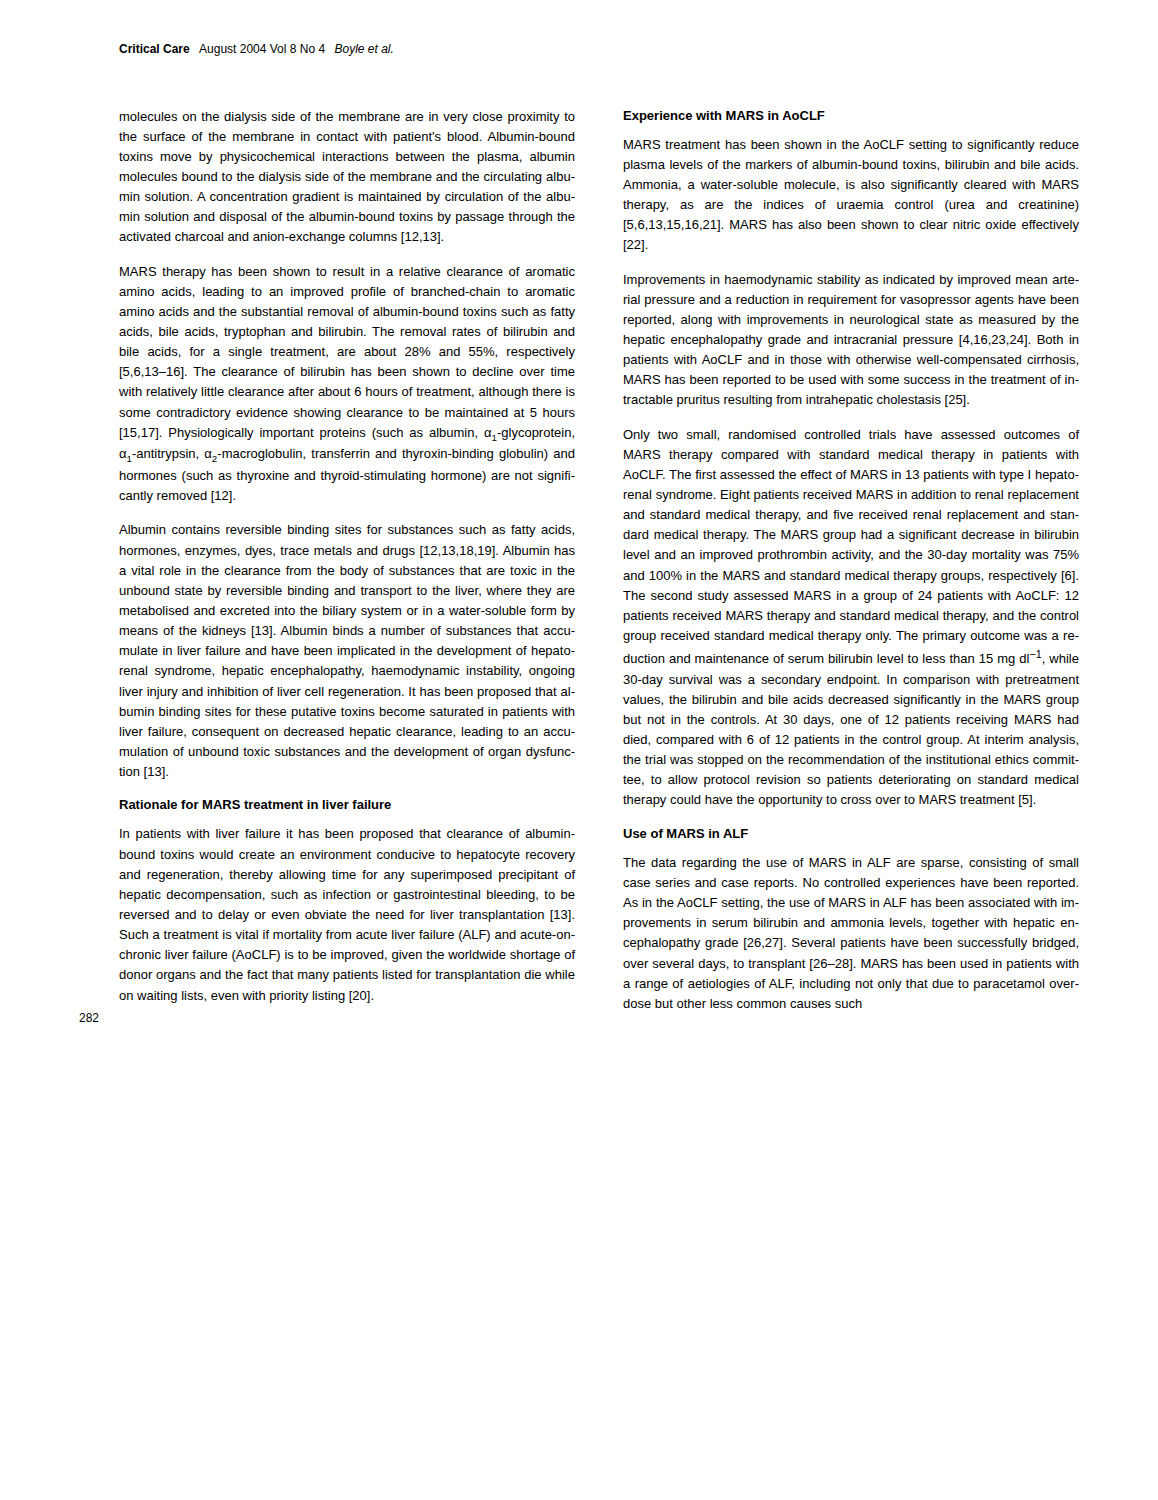Critical Care August 2004 Vol 8 No 4 Boyle et al.
molecules on the dialysis side of the membrane are in very close proximity to the surface of the membrane in contact with patient's blood. Albumin-bound toxins move by physicochemical interactions between the plasma, albumin molecules bound to the dialysis side of the membrane and the circulating albumin solution. A concentration gradient is maintained by circulation of the albumin solution and disposal of the albumin-bound toxins by passage through the activated charcoal and anion-exchange columns [12,13].
MARS therapy has been shown to result in a relative clearance of aromatic amino acids, leading to an improved profile of branched-chain to aromatic amino acids and the substantial removal of albumin-bound toxins such as fatty acids, bile acids, tryptophan and bilirubin. The removal rates of bilirubin and bile acids, for a single treatment, are about 28% and 55%, respectively [5,6,13–16]. The clearance of bilirubin has been shown to decline over time with relatively little clearance after about 6 hours of treatment, although there is some contradictory evidence showing clearance to be maintained at 5 hours [15,17]. Physiologically important proteins (such as albumin, α1-glycoprotein, α1-antitrypsin, α2-macroglobulin, transferrin and thyroxin-binding globulin) and hormones (such as thyroxine and thyroid-stimulating hormone) are not significantly removed [12].
Albumin contains reversible binding sites for substances such as fatty acids, hormones, enzymes, dyes, trace metals and drugs [12,13,18,19]. Albumin has a vital role in the clearance from the body of substances that are toxic in the unbound state by reversible binding and transport to the liver, where they are metabolised and excreted into the biliary system or in a water-soluble form by means of the kidneys [13]. Albumin binds a number of substances that accumulate in liver failure and have been implicated in the development of hepato-renal syndrome, hepatic encephalopathy, haemodynamic instability, ongoing liver injury and inhibition of liver cell regeneration. It has been proposed that albumin binding sites for these putative toxins become saturated in patients with liver failure, consequent on decreased hepatic clearance, leading to an accumulation of unbound toxic substances and the development of organ dysfunction [13].
Rationale for MARS treatment in liver failure
In patients with liver failure it has been proposed that clearance of albumin-bound toxins would create an environment conducive to hepatocyte recovery and regeneration, thereby allowing time for any superimposed precipitant of hepatic decompensation, such as infection or gastrointestinal bleeding, to be reversed and to delay or even obviate the need for liver transplantation [13]. Such a treatment is vital if mortality from acute liver failure (ALF) and acute-on-chronic liver failure (AoCLF) is to be improved, given the worldwide shortage of donor organs and the fact that many patients listed for transplantation die while on waiting lists, even with priority listing [20].
Experience with MARS in AoCLF
MARS treatment has been shown in the AoCLF setting to significantly reduce plasma levels of the markers of albumin-bound toxins, bilirubin and bile acids. Ammonia, a water-soluble molecule, is also significantly cleared with MARS therapy, as are the indices of uraemia control (urea and creatinine) [5,6,13,15,16,21]. MARS has also been shown to clear nitric oxide effectively [22].
Improvements in haemodynamic stability as indicated by improved mean arterial pressure and a reduction in requirement for vasopressor agents have been reported, along with improvements in neurological state as measured by the hepatic encephalopathy grade and intracranial pressure [4,16,23,24]. Both in patients with AoCLF and in those with otherwise well-compensated cirrhosis, MARS has been reported to be used with some success in the treatment of intractable pruritus resulting from intrahepatic cholestasis [25].
Only two small, randomised controlled trials have assessed outcomes of MARS therapy compared with standard medical therapy in patients with AoCLF. The first assessed the effect of MARS in 13 patients with type I hepato-renal syndrome. Eight patients received MARS in addition to renal replacement and standard medical therapy, and five received renal replacement and standard medical therapy. The MARS group had a significant decrease in bilirubin level and an improved prothrombin activity, and the 30-day mortality was 75% and 100% in the MARS and standard medical therapy groups, respectively [6]. The second study assessed MARS in a group of 24 patients with AoCLF: 12 patients received MARS therapy and standard medical therapy, and the control group received standard medical therapy only. The primary outcome was a reduction and maintenance of serum bilirubin level to less than 15 mg dl−1, while 30-day survival was a secondary endpoint. In comparison with pretreatment values, the bilirubin and bile acids decreased significantly in the MARS group but not in the controls. At 30 days, one of 12 patients receiving MARS had died, compared with 6 of 12 patients in the control group. At interim analysis, the trial was stopped on the recommendation of the institutional ethics committee, to allow protocol revision so patients deteriorating on standard medical therapy could have the opportunity to cross over to MARS treatment [5].
Use of MARS in ALF
The data regarding the use of MARS in ALF are sparse, consisting of small case series and case reports. No controlled experiences have been reported. As in the AoCLF setting, the use of MARS in ALF has been associated with improvements in serum bilirubin and ammonia levels, together with hepatic encephalopathy grade [26,27]. Several patients have been successfully bridged, over several days, to transplant [26–28]. MARS has been used in patients with a range of aetiologies of ALF, including not only that due to paracetamol overdose but other less common causes such
282